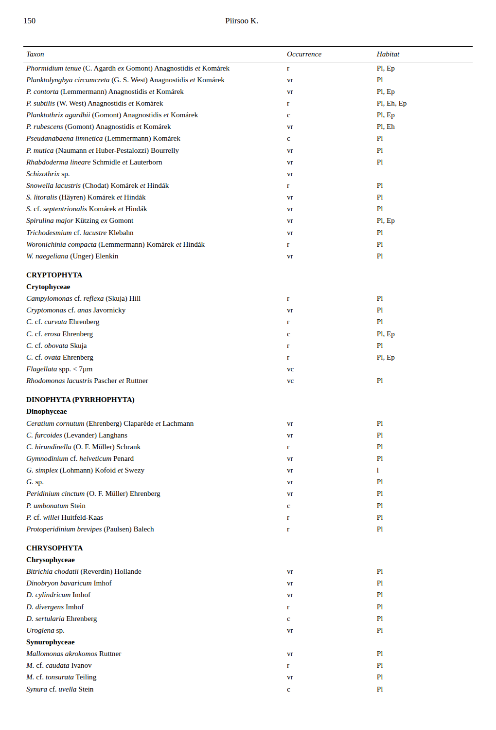150
Piirsoo K.
| Taxon | Occurrence | Habitat |
| --- | --- | --- |
| Phormidium tenue (C. Agardh ex Gomont) Anagnostidis et Komárek | r | Pl, Ep |
| Planktolyngbya circumcreta (G. S. West) Anagnostidis et Komárek | vr | Pl |
| P. contorta (Lemmermann) Anagnostidis et Komárek | vr | Pl, Ep |
| P. subtilis (W. West) Anagnostidis et Komárek | r | Pl, Eh, Ep |
| Planktothrix agardhii (Gomont) Anagnostidis et Komárek | c | Pl, Ep |
| P. rubescens (Gomont) Anagnostidis et Komárek | vr | Pl, Eh |
| Pseudanabaena limnetica (Lemmermann) Komárek | c | Pl |
| P. mutica (Naumann et Huber-Pestalozzi) Bourrelly | vr | Pl |
| Rhabdoderma lineare Schmidle et Lauterborn | vr | Pl |
| Schizothrix sp. | vr | |
| Snowella lacustris (Chodat) Komárek et Hindák | r | Pl |
| S. litoralis (Häyren) Komárek et Hindák | vr | Pl |
| S. cf. septentrionalis Komárek et Hindák | vr | Pl |
| Spirulina major Kützing ex Gomont | vr | Pl, Ep |
| Trichodesmium cf. lacustre Klebahn | vr | Pl |
| Woronichinia compacta (Lemmermann) Komárek et Hindák | r | Pl |
| W. naegeliana (Unger) Elenkin | vr | Pl |
| CRYPTOPHYTA | | |
| Crytophyceae | | |
| Campylomonas cf. reflexa (Skuja) Hill | r | Pl |
| Cryptomonas cf. anas Javornicky | vr | Pl |
| C. cf. curvata Ehrenberg | r | Pl |
| C. cf. erosa Ehrenberg | c | Pl, Ep |
| C. cf. obovata Skuja | r | Pl |
| C. cf. ovata Ehrenberg | r | Pl, Ep |
| Flagellata spp. < 7µm | vc | |
| Rhodomonas lacustris Pascher et Ruttner | vc | Pl |
| DINOPHYTA (PYRRHOPHYTA) | | |
| Dinophyceae | | |
| Ceratium cornutum (Ehrenberg) Claparède et Lachmann | vr | Pl |
| C. furcoides (Levander) Langhans | vr | Pl |
| C. hirundinella (O. F. Müller) Schrank | r | Pl |
| Gymnodinium cf. helveticum Penard | vr | Pl |
| G. simplex (Lohmann) Kofoid et Swezy | vr | l |
| G. sp. | vr | Pl |
| Peridinium cinctum (O. F. Müller) Ehrenberg | vr | Pl |
| P. umbonatum Stein | c | Pl |
| P. cf. willei Huitfeld-Kaas | r | Pl |
| Protoperidinium brevipes (Paulsen) Balech | r | Pl |
| CHRYSOPHYTA | | |
| Chrysophyceae | | |
| Bitrichia chodatii (Reverdin) Hollande | vr | Pl |
| Dinobryon bavaricum Imhof | vr | Pl |
| D. cylindricum Imhof | vr | Pl |
| D. divergens Imhof | r | Pl |
| D. sertularia Ehrenberg | c | Pl |
| Uroglena sp. | vr | Pl |
| Synurophyceae | | |
| Mallomonas akrokomos Ruttner | vr | Pl |
| M. cf. caudata Ivanov | r | Pl |
| M. cf. tonsurata Teiling | vr | Pl |
| Synura cf. uvella Stein | c | Pl |